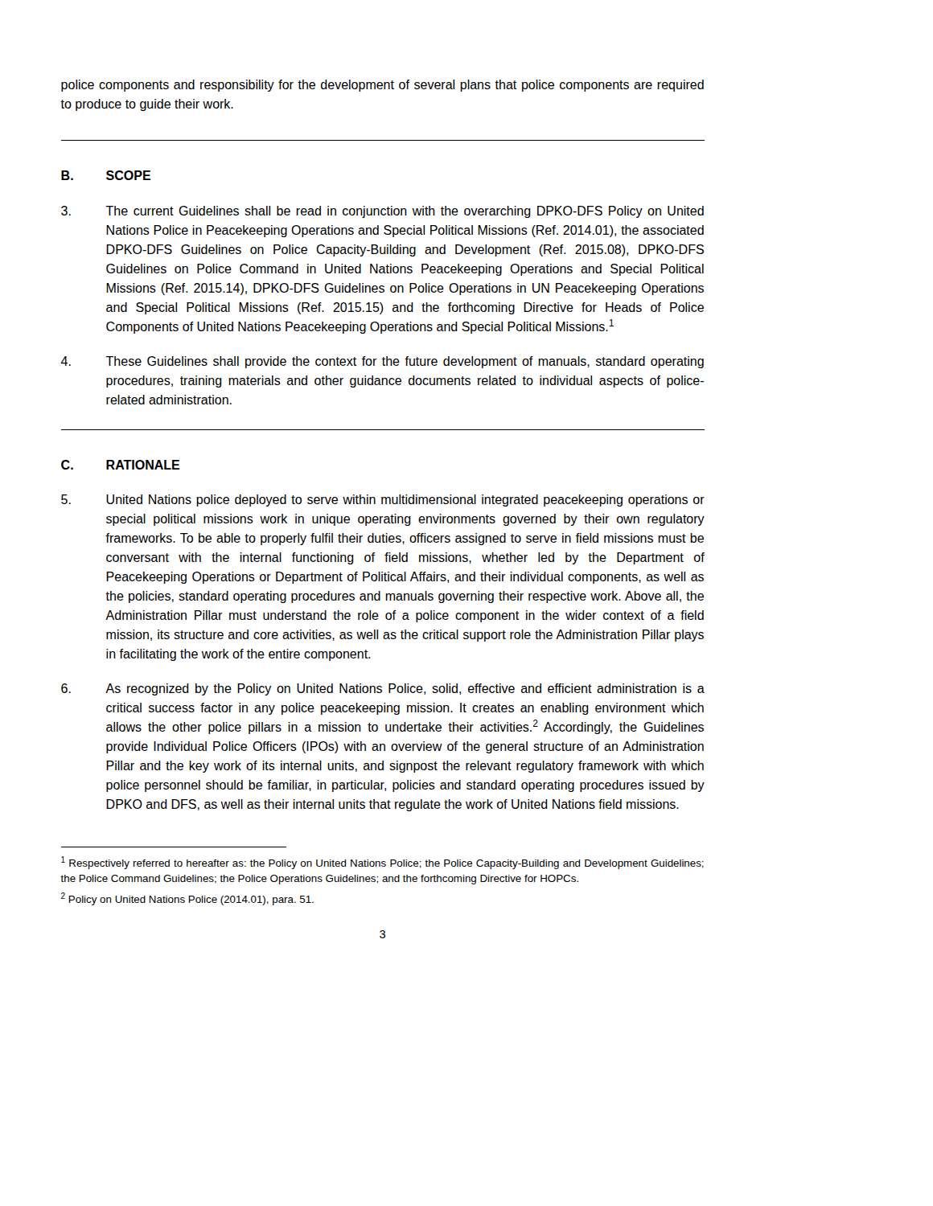police components and responsibility for the development of several plans that police components are required to produce to guide their work.
B. SCOPE
3.
The current Guidelines shall be read in conjunction with the overarching DPKO-DFS Policy on United Nations Police in Peacekeeping Operations and Special Political Missions (Ref. 2014.01), the associated DPKO-DFS Guidelines on Police Capacity-Building and Development (Ref. 2015.08), DPKO-DFS Guidelines on Police Command in United Nations Peacekeeping Operations and Special Political Missions (Ref. 2015.14), DPKO-DFS Guidelines on Police Operations in UN Peacekeeping Operations and Special Political Missions (Ref. 2015.15) and the forthcoming Directive for Heads of Police Components of United Nations Peacekeeping Operations and Special Political Missions.1
4.
These Guidelines shall provide the context for the future development of manuals, standard operating procedures, training materials and other guidance documents related to individual aspects of police-related administration.
C. RATIONALE
5.
United Nations police deployed to serve within multidimensional integrated peacekeeping operations or special political missions work in unique operating environments governed by their own regulatory frameworks. To be able to properly fulfil their duties, officers assigned to serve in field missions must be conversant with the internal functioning of field missions, whether led by the Department of Peacekeeping Operations or Department of Political Affairs, and their individual components, as well as the policies, standard operating procedures and manuals governing their respective work. Above all, the Administration Pillar must understand the role of a police component in the wider context of a field mission, its structure and core activities, as well as the critical support role the Administration Pillar plays in facilitating the work of the entire component.
6.
As recognized by the Policy on United Nations Police, solid, effective and efficient administration is a critical success factor in any police peacekeeping mission. It creates an enabling environment which allows the other police pillars in a mission to undertake their activities.2 Accordingly, the Guidelines provide Individual Police Officers (IPOs) with an overview of the general structure of an Administration Pillar and the key work of its internal units, and signpost the relevant regulatory framework with which police personnel should be familiar, in particular, policies and standard operating procedures issued by DPKO and DFS, as well as their internal units that regulate the work of United Nations field missions.
1 Respectively referred to hereafter as: the Policy on United Nations Police; the Police Capacity-Building and Development Guidelines; the Police Command Guidelines; the Police Operations Guidelines; and the forthcoming Directive for HOPCs.
2 Policy on United Nations Police (2014.01), para. 51.
3